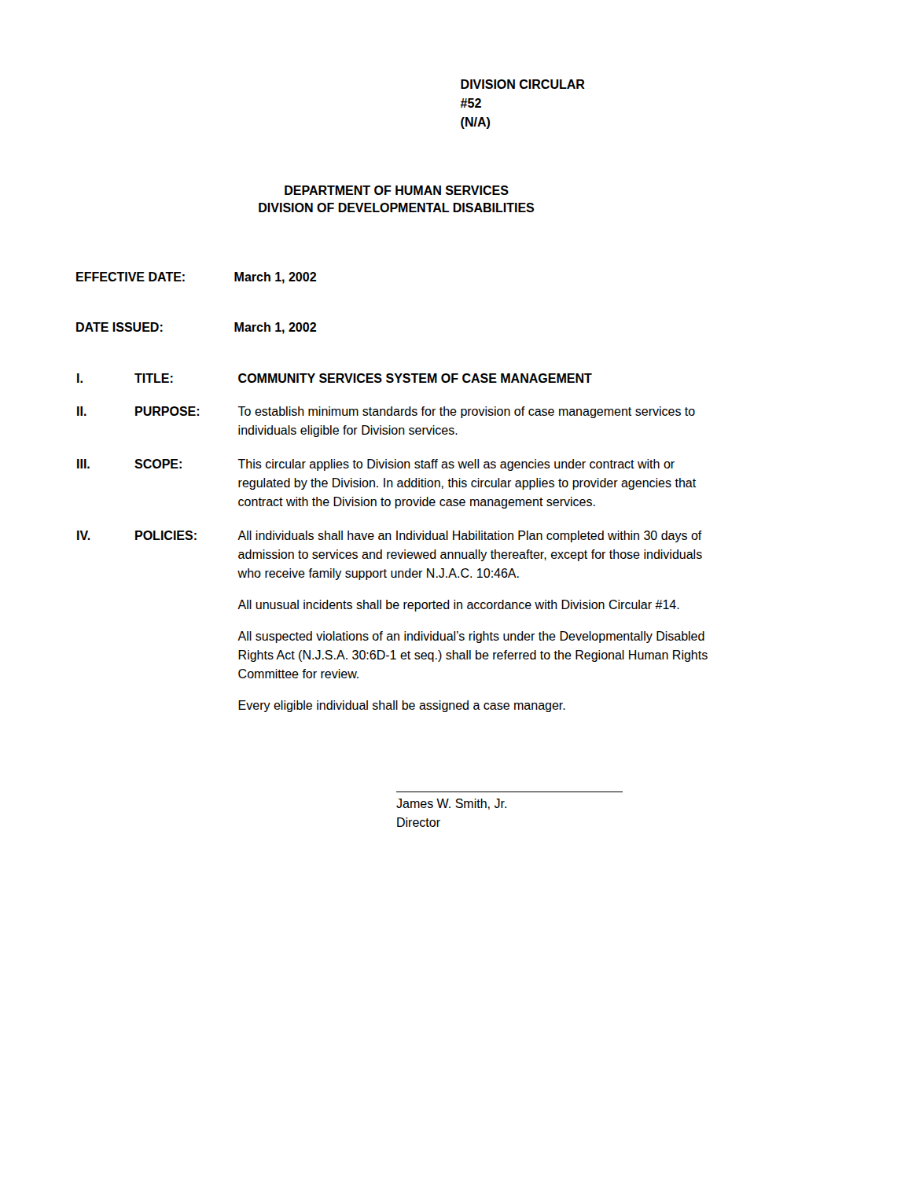DIVISION CIRCULAR
#52
(N/A)
DEPARTMENT OF HUMAN SERVICES
DIVISION OF DEVELOPMENTAL DISABILITIES
EFFECTIVE DATE: March 1, 2002
DATE ISSUED: March 1, 2002
| I. | TITLE: | COMMUNITY SERVICES SYSTEM OF CASE MANAGEMENT |
| II. | PURPOSE: | To establish minimum standards for the provision of case management services to individuals eligible for Division services. |
| III. | SCOPE: | This circular applies to Division staff as well as agencies under contract with or regulated by the Division. In addition, this circular applies to provider agencies that contract with the Division to provide case management services. |
| IV. | POLICIES: | All individuals shall have an Individual Habilitation Plan completed within 30 days of admission to services and reviewed annually thereafter, except for those individuals who receive family support under N.J.A.C. 10:46A. All unusual incidents shall be reported in accordance with Division Circular #14. All suspected violations of an individual’s rights under the Developmentally Disabled Rights Act (N.J.S.A. 30:6D-1 et seq.) shall be referred to the Regional Human Rights Committee for review. Every eligible individual shall be assigned a case manager. |
James W. Smith, Jr.
Director